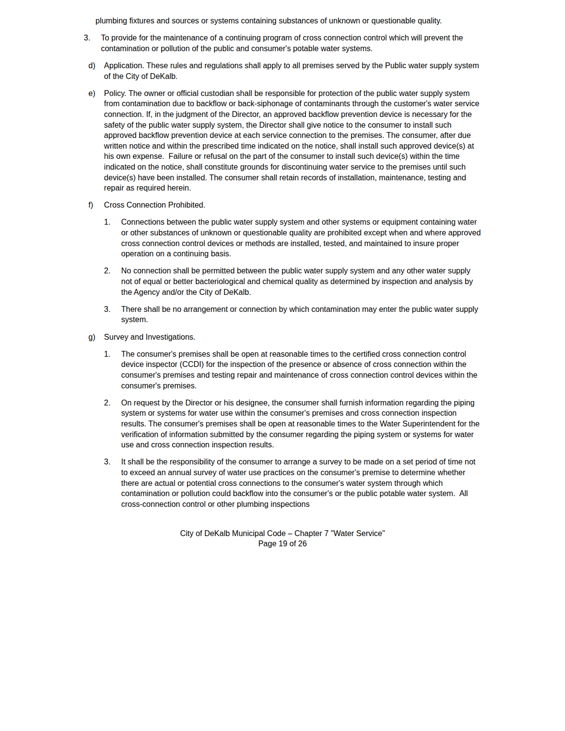plumbing fixtures and sources or systems containing substances of unknown or questionable quality.
3. To provide for the maintenance of a continuing program of cross connection control which will prevent the contamination or pollution of the public and consumer's potable water systems.
d) Application. These rules and regulations shall apply to all premises served by the Public water supply system of the City of DeKalb.
e) Policy. The owner or official custodian shall be responsible for protection of the public water supply system from contamination due to backflow or back-siphonage of contaminants through the customer's water service connection. If, in the judgment of the Director, an approved backflow prevention device is necessary for the safety of the public water supply system, the Director shall give notice to the consumer to install such approved backflow prevention device at each service connection to the premises. The consumer, after due written notice and within the prescribed time indicated on the notice, shall install such approved device(s) at his own expense. Failure or refusal on the part of the consumer to install such device(s) within the time indicated on the notice, shall constitute grounds for discontinuing water service to the premises until such device(s) have been installed. The consumer shall retain records of installation, maintenance, testing and repair as required herein.
f) Cross Connection Prohibited.
1. Connections between the public water supply system and other systems or equipment containing water or other substances of unknown or questionable quality are prohibited except when and where approved cross connection control devices or methods are installed, tested, and maintained to insure proper operation on a continuing basis.
2. No connection shall be permitted between the public water supply system and any other water supply not of equal or better bacteriological and chemical quality as determined by inspection and analysis by the Agency and/or the City of DeKalb.
3. There shall be no arrangement or connection by which contamination may enter the public water supply system.
g) Survey and Investigations.
1. The consumer's premises shall be open at reasonable times to the certified cross connection control device inspector (CCDI) for the inspection of the presence or absence of cross connection within the consumer's premises and testing repair and maintenance of cross connection control devices within the consumer's premises.
2. On request by the Director or his designee, the consumer shall furnish information regarding the piping system or systems for water use within the consumer's premises and cross connection inspection results. The consumer's premises shall be open at reasonable times to the Water Superintendent for the verification of information submitted by the consumer regarding the piping system or systems for water use and cross connection inspection results.
3. It shall be the responsibility of the consumer to arrange a survey to be made on a set period of time not to exceed an annual survey of water use practices on the consumer's premise to determine whether there are actual or potential cross connections to the consumer's water system through which contamination or pollution could backflow into the consumer's or the public potable water system. All cross-connection control or other plumbing inspections
City of DeKalb Municipal Code – Chapter 7 "Water Service"
Page 19 of 26